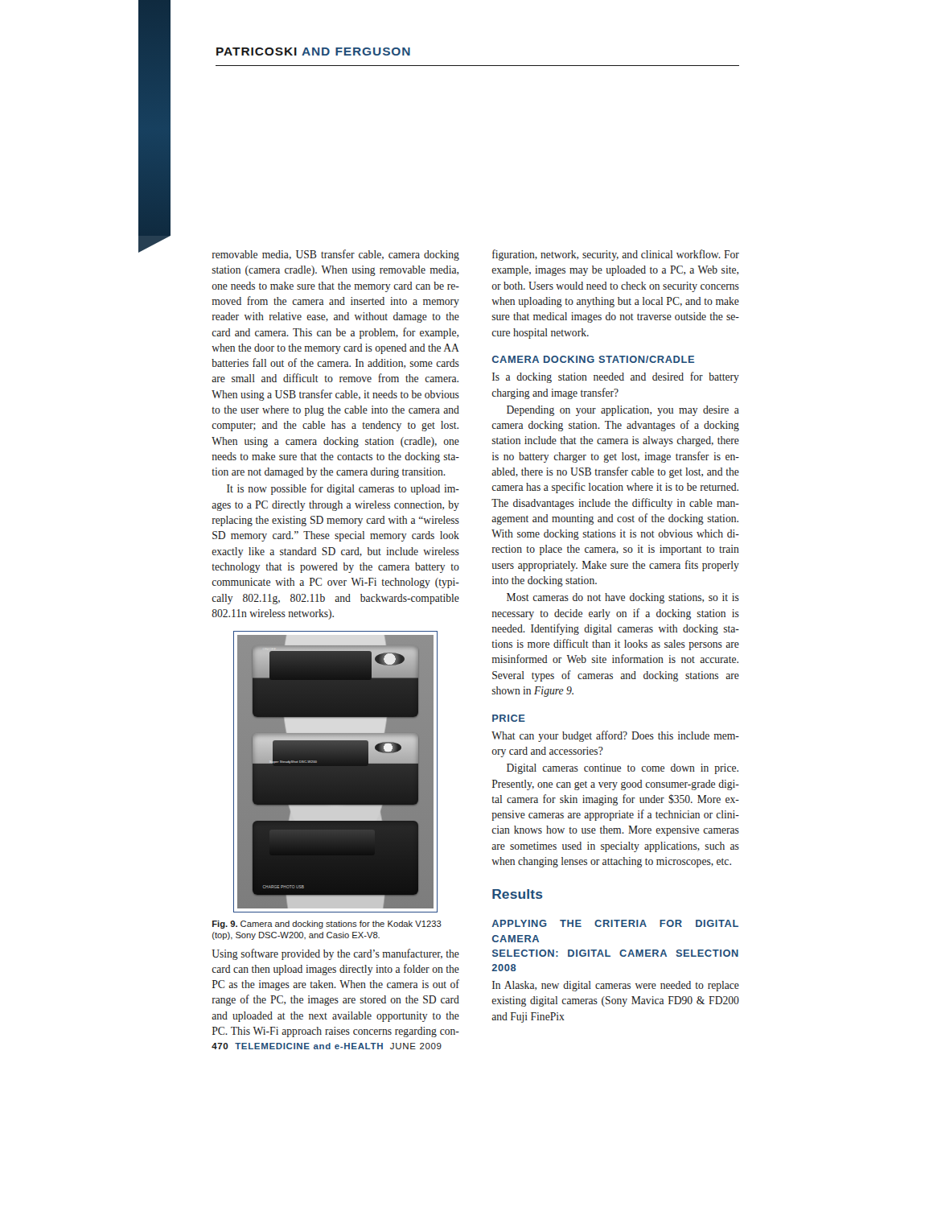Patricoski and Ferguson
removable media, USB transfer cable, camera docking station (camera cradle). When using removable media, one needs to make sure that the memory card can be removed from the camera and inserted into a memory reader with relative ease, and without damage to the card and camera. This can be a problem, for example, when the door to the memory card is opened and the AA batteries fall out of the camera. In addition, some cards are small and difficult to remove from the camera. When using a USB transfer cable, it needs to be obvious to the user where to plug the cable into the camera and computer; and the cable has a tendency to get lost. When using a camera docking station (cradle), one needs to make sure that the contacts to the docking station are not damaged by the camera during transition.
It is now possible for digital cameras to upload images to a PC directly through a wireless connection, by replacing the existing SD memory card with a “wireless SD memory card.” These special memory cards look exactly like a standard SD card, but include wireless technology that is powered by the camera battery to communicate with a PC over Wi-Fi technology (typically 802.11g, 802.11b and backwards-compatible 802.11n wireless networks).
ON/OFF
Super SteadyShot DSC-W200
Fig. 9. Camera and docking stations for the Kodak V1233 (top), Sony DSC-W200, and Casio EX-V8.
Using software provided by the card’s manufacturer, the card can then upload images directly into a folder on the PC as the images are taken. When the camera is out of range of the PC, the images are stored on the SD card and uploaded at the next available opportunity to the PC. This Wi-Fi approach raises concerns regarding configuration, network, security, and clinical workflow. For example, images may be uploaded to a PC, a Web site, or both. Users would need to check on security concerns when uploading to anything but a local PC, and to make sure that medical images do not traverse outside the secure hospital network.
Camera Docking Station/Cradle
Is a docking station needed and desired for battery charging and image transfer?
Depending on your application, you may desire a camera docking station. The advantages of a docking station include that the camera is always charged, there is no battery charger to get lost, image transfer is enabled, there is no USB transfer cable to get lost, and the camera has a specific location where it is to be returned. The disadvantages include the difficulty in cable management and mounting and cost of the docking station. With some docking stations it is not obvious which direction to place the camera, so it is important to train users appropriately. Make sure the camera fits properly into the docking station.
Most cameras do not have docking stations, so it is necessary to decide early on if a docking station is needed. Identifying digital cameras with docking stations is more difficult than it looks as sales persons are misinformed or Web site information is not accurate. Several types of cameras and docking stations are shown in Figure 9.
Price
What can your budget afford? Does this include memory card and accessories?
Digital cameras continue to come down in price. Presently, one can get a very good consumer-grade digital camera for skin imaging for under $350. More expensive cameras are appropriate if a technician or clinician knows how to use them. More expensive cameras are sometimes used in specialty applications, such as when changing lenses or attaching to microscopes, etc.
Results
Applying the Criteria for Digital Camera
Selection: Digital Camera Selection 2008
In Alaska, new digital cameras were needed to replace existing digital cameras (Sony Mavica FD90 & FD200 and Fuji FinePix
470 TELEMEDICINE and e-HEALTH JUNE 2009